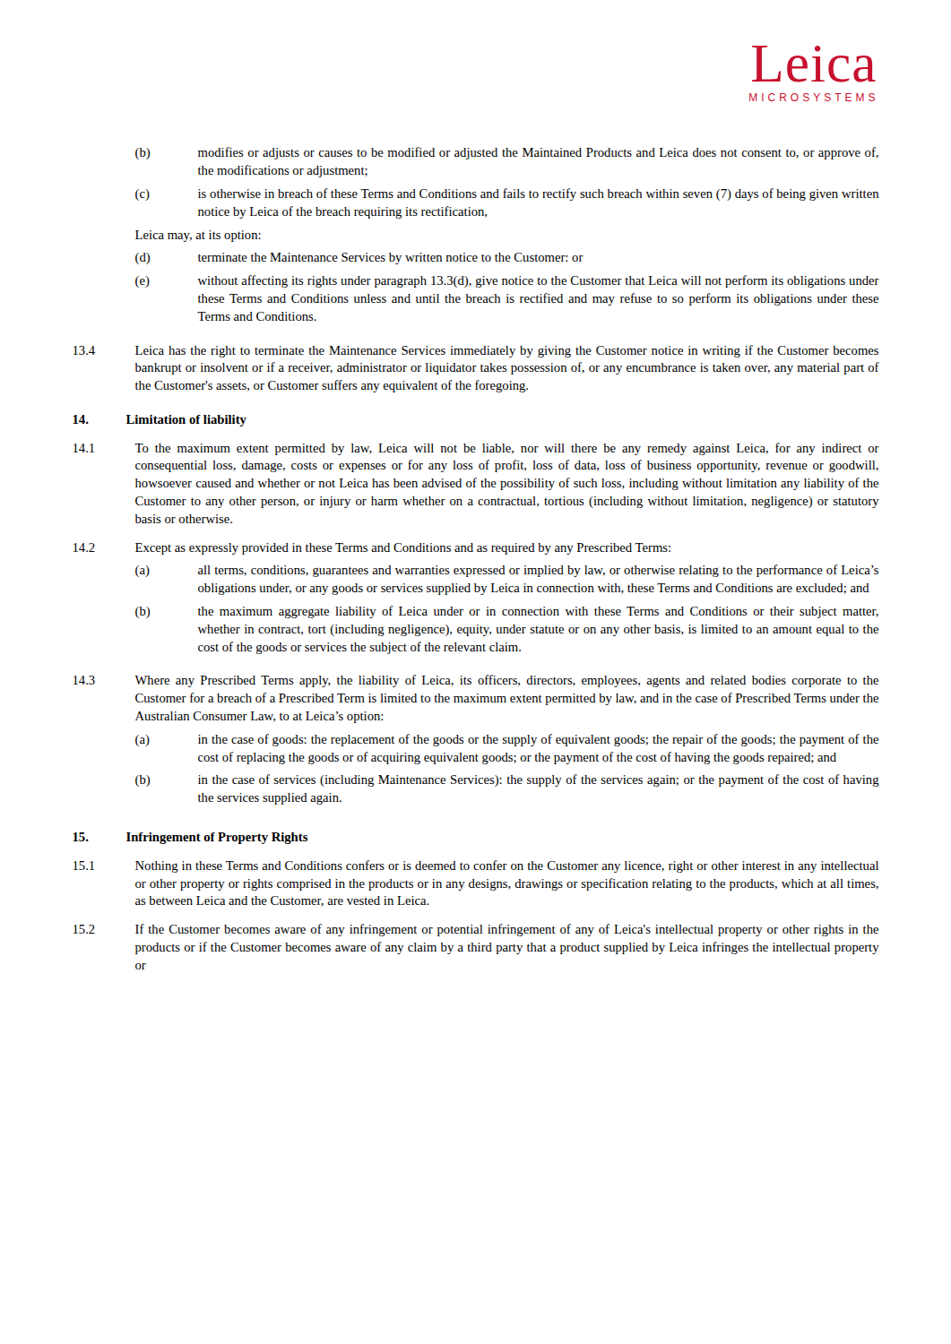Leica
MICROSYSTEMS
(b) modifies or adjusts or causes to be modified or adjusted the Maintained Products and Leica does not consent to, or approve of, the modifications or adjustment;
(c) is otherwise in breach of these Terms and Conditions and fails to rectify such breach within seven (7) days of being given written notice by Leica of the breach requiring its rectification,
Leica may, at its option:
(d) terminate the Maintenance Services by written notice to the Customer: or
(e) without affecting its rights under paragraph 13.3(d), give notice to the Customer that Leica will not perform its obligations under these Terms and Conditions unless and until the breach is rectified and may refuse to so perform its obligations under these Terms and Conditions.
13.4
Leica has the right to terminate the Maintenance Services immediately by giving the Customer notice in writing if the Customer becomes bankrupt or insolvent or if a receiver, administrator or liquidator takes possession of, or any encumbrance is taken over, any material part of the Customer's assets, or Customer suffers any equivalent of the foregoing.
14.
Limitation of liability
14.1
To the maximum extent permitted by law, Leica will not be liable, nor will there be any remedy against Leica, for any indirect or consequential loss, damage, costs or expenses or for any loss of profit, loss of data, loss of business opportunity, revenue or goodwill, howsoever caused and whether or not Leica has been advised of the possibility of such loss, including without limitation any liability of the Customer to any other person, or injury or harm whether on a contractual, tortious (including without limitation, negligence) or statutory basis or otherwise.
14.2
Except as expressly provided in these Terms and Conditions and as required by any Prescribed Terms:
(a) all terms, conditions, guarantees and warranties expressed or implied by law, or otherwise relating to the performance of Leica’s obligations under, or any goods or services supplied by Leica in connection with, these Terms and Conditions are excluded; and
(b) the maximum aggregate liability of Leica under or in connection with these Terms and Conditions or their subject matter, whether in contract, tort (including negligence), equity, under statute or on any other basis, is limited to an amount equal to the cost of the goods or services the subject of the relevant claim.
14.3
Where any Prescribed Terms apply, the liability of Leica, its officers, directors, employees, agents and related bodies corporate to the Customer for a breach of a Prescribed Term is limited to the maximum extent permitted by law, and in the case of Prescribed Terms under the Australian Consumer Law, to at Leica’s option:
(a) in the case of goods: the replacement of the goods or the supply of equivalent goods; the repair of the goods; the payment of the cost of replacing the goods or of acquiring equivalent goods; or the payment of the cost of having the goods repaired; and
(b) in the case of services (including Maintenance Services): the supply of the services again; or the payment of the cost of having the services supplied again.
15.
Infringement of Property Rights
15.1
Nothing in these Terms and Conditions confers or is deemed to confer on the Customer any licence, right or other interest in any intellectual or other property or rights comprised in the products or in any designs, drawings or specification relating to the products, which at all times, as between Leica and the Customer, are vested in Leica.
15.2
If the Customer becomes aware of any infringement or potential infringement of any of Leica's intellectual property or other rights in the products or if the Customer becomes aware of any claim by a third party that a product supplied by Leica infringes the intellectual property or